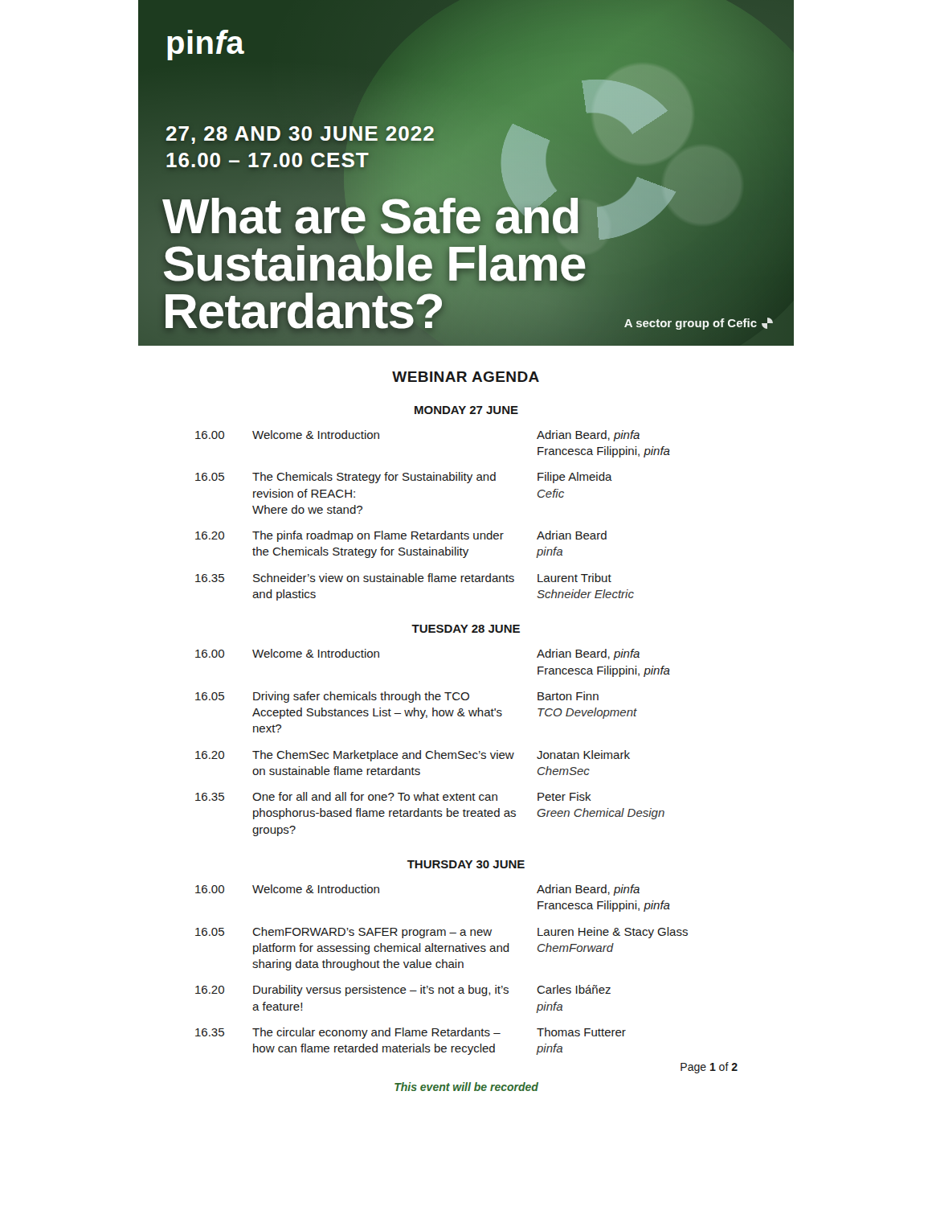pinfa
27, 28 AND 30 JUNE 2022
16.00 – 17.00 CEST
What are Safe and Sustainable Flame Retardants?
A sector group of Cefic
WEBINAR AGENDA
MONDAY 27 JUNE
| 16.00 | Welcome & Introduction | Adrian Beard, pinfa Francesca Filippini, pinfa |
| 16.05 | The Chemicals Strategy for Sustainability and revision of REACH: Where do we stand? | Filipe Almeida Cefic |
| 16.20 | The pinfa roadmap on Flame Retardants under the Chemicals Strategy for Sustainability | Adrian Beard pinfa |
| 16.35 | Schneider’s view on sustainable flame retardants and plastics | Laurent Tribut Schneider Electric |
TUESDAY 28 JUNE
| 16.00 | Welcome & Introduction | Adrian Beard, pinfa Francesca Filippini, pinfa |
| 16.05 | Driving safer chemicals through the TCO Accepted Substances List – why, how & what's next? | Barton Finn TCO Development |
| 16.20 | The ChemSec Marketplace and ChemSec’s view on sustainable flame retardants | Jonatan Kleimark ChemSec |
| 16.35 | One for all and all for one? To what extent can phosphorus-based flame retardants be treated as groups? | Peter Fisk Green Chemical Design |
THURSDAY 30 JUNE
| 16.00 | Welcome & Introduction | Adrian Beard, pinfa Francesca Filippini, pinfa |
| 16.05 | ChemFORWARD’s SAFER program – a new platform for assessing chemical alternatives and sharing data throughout the value chain | Lauren Heine & Stacy Glass ChemForward |
| 16.20 | Durability versus persistence – it’s not a bug, it’s a feature! | Carles Ibáñez pinfa |
| 16.35 | The circular economy and Flame Retardants – how can flame retarded materials be recycled | Thomas Futterer pinfa |
Page 1 of 2
This event will be recorded